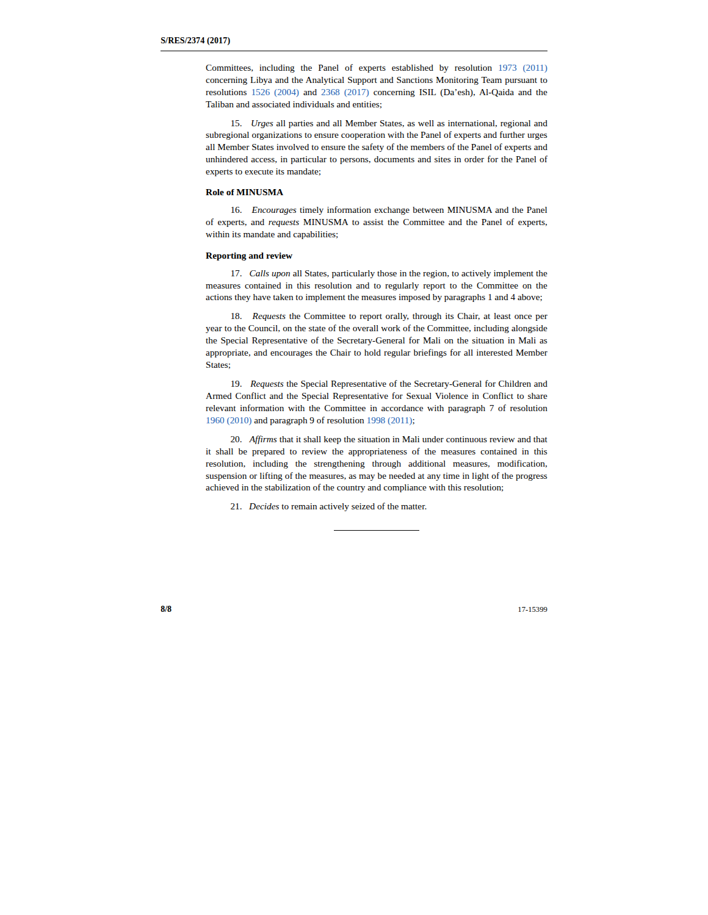S/RES/2374 (2017)
Committees, including the Panel of experts established by resolution 1973 (2011) concerning Libya and the Analytical Support and Sanctions Monitoring Team pursuant to resolutions 1526 (2004) and 2368 (2017) concerning ISIL (Da’esh), Al-Qaida and the Taliban and associated individuals and entities;
15. Urges all parties and all Member States, as well as international, regional and subregional organizations to ensure cooperation with the Panel of experts and further urges all Member States involved to ensure the safety of the members of the Panel of experts and unhindered access, in particular to persons, documents and sites in order for the Panel of experts to execute its mandate;
Role of MINUSMA
16. Encourages timely information exchange between MINUSMA and the Panel of experts, and requests MINUSMA to assist the Committee and the Panel of experts, within its mandate and capabilities;
Reporting and review
17. Calls upon all States, particularly those in the region, to actively implement the measures contained in this resolution and to regularly report to the Committee on the actions they have taken to implement the measures imposed by paragraphs 1 and 4 above;
18. Requests the Committee to report orally, through its Chair, at least once per year to the Council, on the state of the overall work of the Committee, including alongside the Special Representative of the Secretary-General for Mali on the situation in Mali as appropriate, and encourages the Chair to hold regular briefings for all interested Member States;
19. Requests the Special Representative of the Secretary-General for Children and Armed Conflict and the Special Representative for Sexual Violence in Conflict to share relevant information with the Committee in accordance with paragraph 7 of resolution 1960 (2010) and paragraph 9 of resolution 1998 (2011);
20. Affirms that it shall keep the situation in Mali under continuous review and that it shall be prepared to review the appropriateness of the measures contained in this resolution, including the strengthening through additional measures, modification, suspension or lifting of the measures, as may be needed at any time in light of the progress achieved in the stabilization of the country and compliance with this resolution;
21. Decides to remain actively seized of the matter.
8/8
17-15399